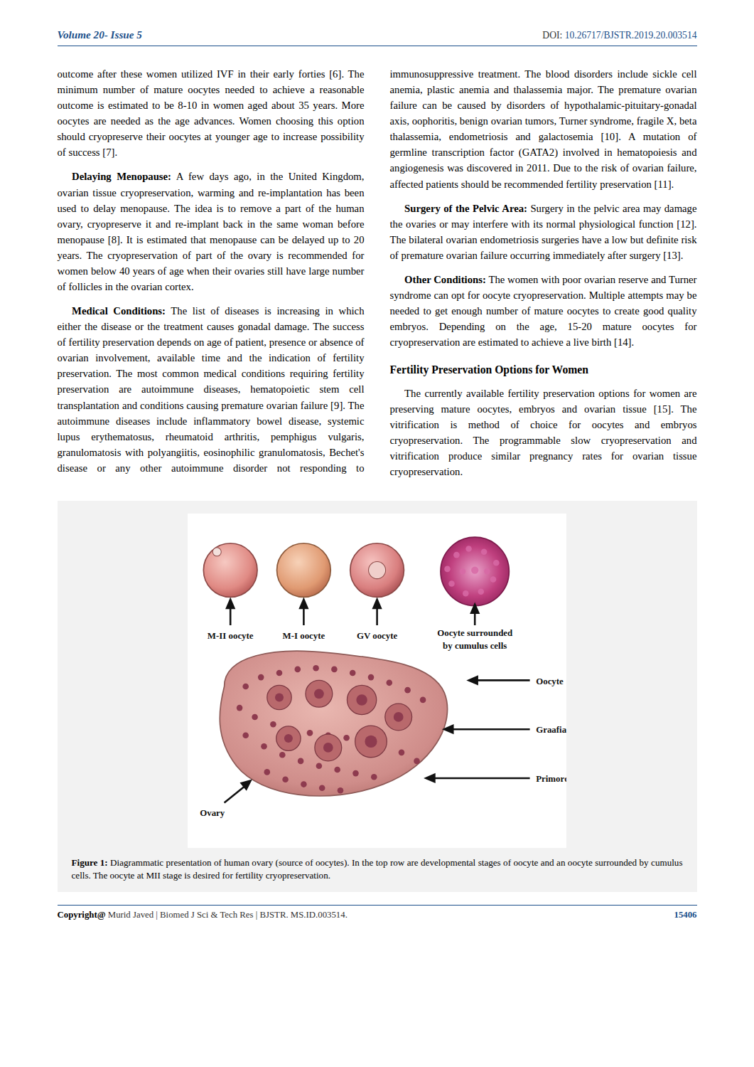Volume 20- Issue 5
DOI: 10.26717/BJSTR.2019.20.003514
outcome after these women utilized IVF in their early forties [6]. The minimum number of mature oocytes needed to achieve a reasonable outcome is estimated to be 8-10 in women aged about 35 years. More oocytes are needed as the age advances. Women choosing this option should cryopreserve their oocytes at younger age to increase possibility of success [7].
Delaying Menopause: A few days ago, in the United Kingdom, ovarian tissue cryopreservation, warming and re-implantation has been used to delay menopause. The idea is to remove a part of the human ovary, cryopreserve it and re-implant back in the same woman before menopause [8]. It is estimated that menopause can be delayed up to 20 years. The cryopreservation of part of the ovary is recommended for women below 40 years of age when their ovaries still have large number of follicles in the ovarian cortex.
Medical Conditions: The list of diseases is increasing in which either the disease or the treatment causes gonadal damage. The success of fertility preservation depends on age of patient, presence or absence of ovarian involvement, available time and the indication of fertility preservation. The most common medical conditions requiring fertility preservation are autoimmune diseases, hematopoietic stem cell transplantation and conditions causing premature ovarian failure [9]. The autoimmune diseases include inflammatory bowel disease, systemic lupus erythematosus, rheumatoid arthritis, pemphigus vulgaris, granulomatosis with polyangiitis, eosinophilic granulomatosis, Bechet's disease or any other autoimmune disorder not responding to immunosuppressive treatment. The blood disorders include sickle cell anemia, plastic anemia and thalassemia major. The premature ovarian failure can be caused by disorders of hypothalamic-pituitary-gonadal axis, oophoritis, benign ovarian tumors, Turner syndrome, fragile X, beta thalassemia, endometriosis and galactosemia [10]. A mutation of germline transcription factor (GATA2) involved in hematopoiesis and angiogenesis was discovered in 2011. Due to the risk of ovarian failure, affected patients should be recommended fertility preservation [11].
Surgery of the Pelvic Area: Surgery in the pelvic area may damage the ovaries or may interfere with its normal physiological function [12]. The bilateral ovarian endometriosis surgeries have a low but definite risk of premature ovarian failure occurring immediately after surgery [13].
Other Conditions: The women with poor ovarian reserve and Turner syndrome can opt for oocyte cryopreservation. Multiple attempts may be needed to get enough number of mature oocytes to create good quality embryos. Depending on the age, 15-20 mature oocytes for cryopreservation are estimated to achieve a live birth [14].
Fertility Preservation Options for Women
The currently available fertility preservation options for women are preserving mature oocytes, embryos and ovarian tissue [15]. The vitrification is method of choice for oocytes and embryos cryopreservation. The programmable slow cryopreservation and vitrification produce similar pregnancy rates for ovarian tissue cryopreservation.
M-II oocyte M-I oocyte GV oocyte Oocyte surrounded by cumulus cells Oocyte Graafian follicle Primordial follicle Ovary
Figure 1: Diagrammatic presentation of human ovary (source of oocytes). In the top row are developmental stages of oocyte and an oocyte surrounded by cumulus cells. The oocyte at MII stage is desired for fertility cryopreservation.
Copyright@ Murid Javed | Biomed J Sci & Tech Res | BJSTR. MS.ID.003514.
15406